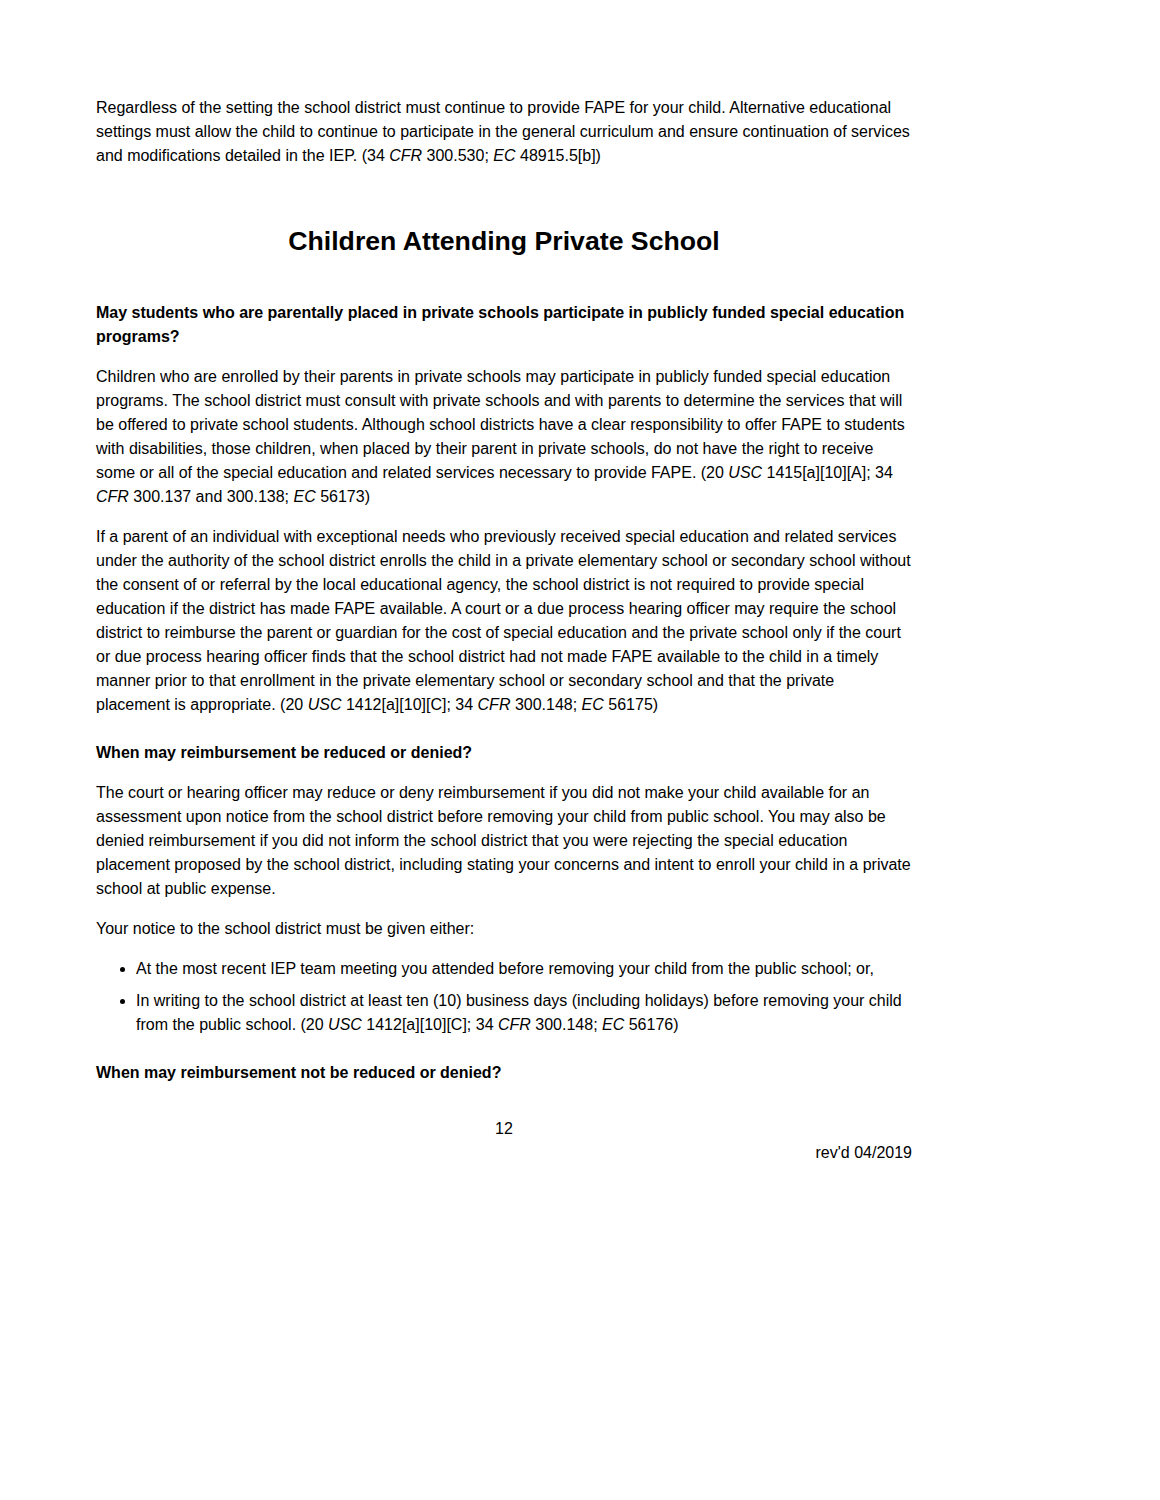Regardless of the setting the school district must continue to provide FAPE for your child. Alternative educational settings must allow the child to continue to participate in the general curriculum and ensure continuation of services and modifications detailed in the IEP. (34 CFR 300.530; EC 48915.5[b])
Children Attending Private School
May students who are parentally placed in private schools participate in publicly funded special education programs?
Children who are enrolled by their parents in private schools may participate in publicly funded special education programs. The school district must consult with private schools and with parents to determine the services that will be offered to private school students. Although school districts have a clear responsibility to offer FAPE to students with disabilities, those children, when placed by their parent in private schools, do not have the right to receive some or all of the special education and related services necessary to provide FAPE. (20 USC 1415[a][10][A]; 34 CFR 300.137 and 300.138; EC 56173)
If a parent of an individual with exceptional needs who previously received special education and related services under the authority of the school district enrolls the child in a private elementary school or secondary school without the consent of or referral by the local educational agency, the school district is not required to provide special education if the district has made FAPE available. A court or a due process hearing officer may require the school district to reimburse the parent or guardian for the cost of special education and the private school only if the court or due process hearing officer finds that the school district had not made FAPE available to the child in a timely manner prior to that enrollment in the private elementary school or secondary school and that the private placement is appropriate. (20 USC 1412[a][10][C]; 34 CFR 300.148; EC 56175)
When may reimbursement be reduced or denied?
The court or hearing officer may reduce or deny reimbursement if you did not make your child available for an assessment upon notice from the school district before removing your child from public school. You may also be denied reimbursement if you did not inform the school district that you were rejecting the special education placement proposed by the school district, including stating your concerns and intent to enroll your child in a private school at public expense.
Your notice to the school district must be given either:
At the most recent IEP team meeting you attended before removing your child from the public school; or,
In writing to the school district at least ten (10) business days (including holidays) before removing your child from the public school. (20 USC 1412[a][10][C]; 34 CFR 300.148; EC 56176)
When may reimbursement not be reduced or denied?
12
rev'd 04/2019